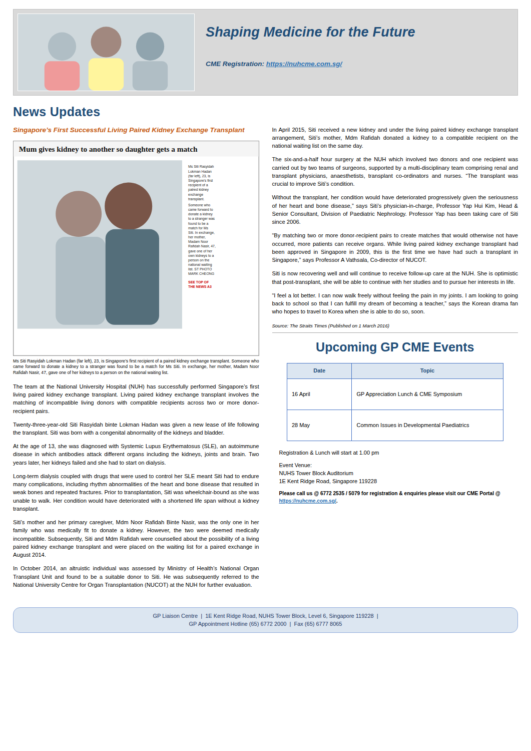Shaping Medicine for the Future
CME Registration: https://nuhcme.com.sg/
News Updates
Singapore’s First Successful Living Paired Kidney Exchange Transplant
Ms Siti Rasyidah Lokman Hadan (far left), 23, is Singapore’s first recipient of a paired kidney exchange transplant. Someone who came forward to donate a kidney to a stranger was found to be a match for Ms Siti. In exchange, her mother, Madam Noor Rafidah Nasir, 47, gave one of her kidneys to a person on the national waiting list.
The team at the National University Hospital (NUH) has successfully performed Singapore’s first living paired kidney exchange transplant. Living paired kidney exchange transplant involves the matching of incompatible living donors with compatible recipients across two or more donor-recipient pairs.
Twenty-three-year-old Siti Rasyidah binte Lokman Hadan was given a new lease of life following the transplant. Siti was born with a congenital abnormality of the kidneys and bladder.
At the age of 13, she was diagnosed with Systemic Lupus Erythematosus (SLE), an autoimmune disease in which antibodies attack different organs including the kidneys, joints and brain. Two years later, her kidneys failed and she had to start on dialysis.
Long-term dialysis coupled with drugs that were used to control her SLE meant Siti had to endure many complications, including rhythm abnormalities of the heart and bone disease that resulted in weak bones and repeated fractures. Prior to transplantation, Siti was wheelchair-bound as she was unable to walk. Her condition would have deteriorated with a shortened life span without a kidney transplant.
Siti’s mother and her primary caregiver, Mdm Noor Rafidah Binte Nasir, was the only one in her family who was medically fit to donate a kidney. However, the two were deemed medically incompatible. Subsequently, Siti and Mdm Rafidah were counselled about the possibility of a living paired kidney exchange transplant and were placed on the waiting list for a paired exchange in August 2014.
In October 2014, an altruistic individual was assessed by Ministry of Health’s National Organ Transplant Unit and found to be a suitable donor to Siti. He was subsequently referred to the National University Centre for Organ Transplantation (NUCOT) at the NUH for further evaluation.
In April 2015, Siti received a new kidney and under the living paired kidney exchange transplant arrangement, Siti’s mother, Mdm Rafidah donated a kidney to a compatible recipient on the national waiting list on the same day.
The six-and-a-half hour surgery at the NUH which involved two donors and one recipient was carried out by two teams of surgeons, supported by a multi-disciplinary team comprising renal and transplant physicians, anaesthetists, transplant co-ordinators and nurses. “The transplant was crucial to improve Siti’s condition.
Without the transplant, her condition would have deteriorated progressively given the seriousness of her heart and bone disease,” says Siti’s physician-in-charge, Professor Yap Hui Kim, Head & Senior Consultant, Division of Paediatric Nephrology. Professor Yap has been taking care of Siti since 2006.
“By matching two or more donor-recipient pairs to create matches that would otherwise not have occurred, more patients can receive organs. While living paired kidney exchange transplant had been approved in Singapore in 2009, this is the first time we have had such a transplant in Singapore,” says Professor A Vathsala, Co-director of NUCOT.
Siti is now recovering well and will continue to receive follow-up care at the NUH. She is optimistic that post-transplant, she will be able to continue with her studies and to pursue her interests in life.
“I feel a lot better. I can now walk freely without feeling the pain in my joints. I am looking to going back to school so that I can fulfill my dream of becoming a teacher,” says the Korean drama fan who hopes to travel to Korea when she is able to do so, soon.
Source: The Straits Times (Published on 1 March 2016)
Upcoming GP CME Events
| Date | Topic |
| --- | --- |
| 16 April | GP Appreciation Lunch & CME Symposium |
| 28 May | Common Issues in Developmental Paediatrics |
Registration & Lunch will start at 1.00 pm
Event Venue:
NUHS Tower Block Auditorium
1E Kent Ridge Road, Singapore 119228
Please call us @ 6772 2535 / 5079 for registration & enquiries please visit our CME Portal @ https://nuhcme.com.sg/.
GP Liaison Centre | 1E Kent Ridge Road, NUHS Tower Block, Level 6, Singapore 119228 |
GP Appointment Hotline (65) 6772 2000 | Fax (65) 6777 8065